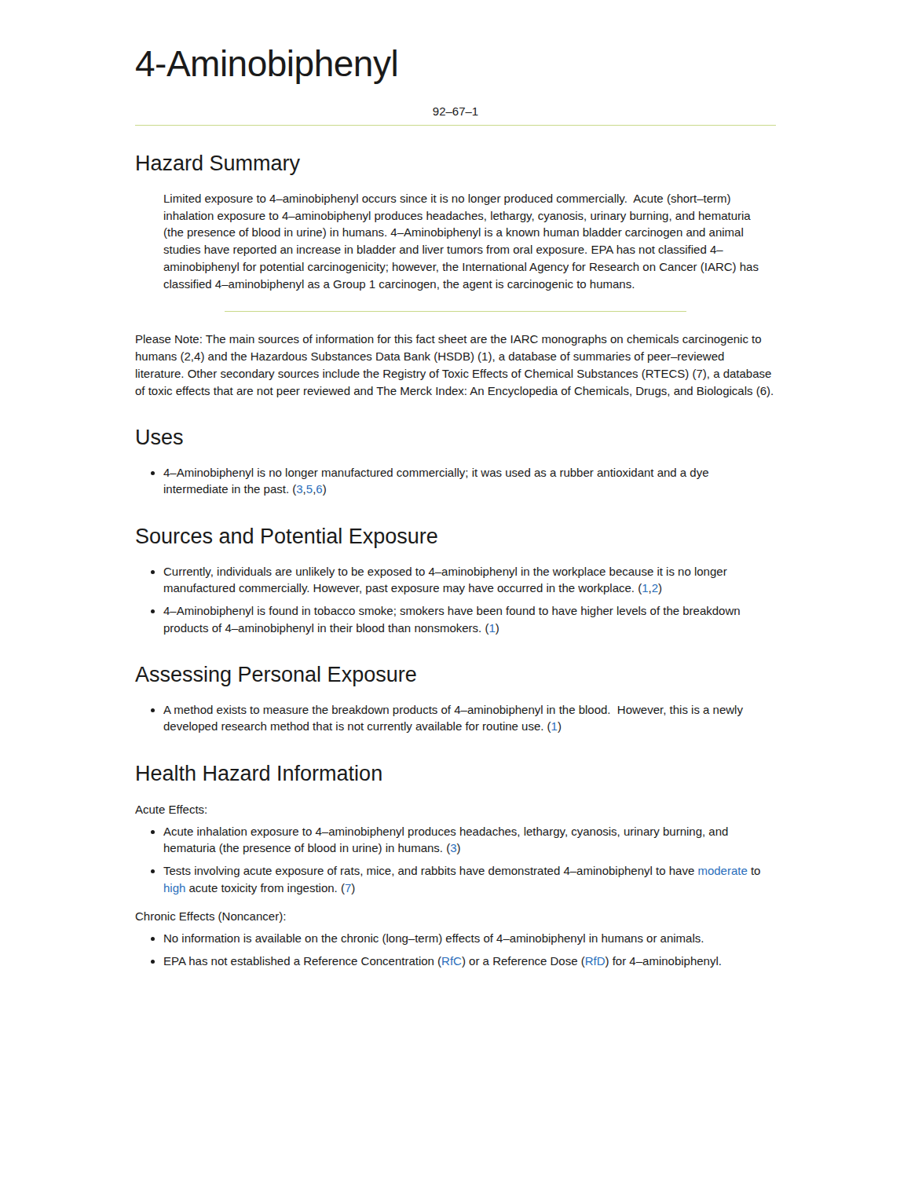4-Aminobiphenyl
92–67–1
Hazard Summary
Limited exposure to 4–aminobiphenyl occurs since it is no longer produced commercially. Acute (short–term) inhalation exposure to 4–aminobiphenyl produces headaches, lethargy, cyanosis, urinary burning, and hematuria (the presence of blood in urine) in humans. 4–Aminobiphenyl is a known human bladder carcinogen and animal studies have reported an increase in bladder and liver tumors from oral exposure. EPA has not classified 4–aminobiphenyl for potential carcinogenicity; however, the International Agency for Research on Cancer (IARC) has classified 4–aminobiphenyl as a Group 1 carcinogen, the agent is carcinogenic to humans.
Please Note: The main sources of information for this fact sheet are the IARC monographs on chemicals carcinogenic to humans (2,4) and the Hazardous Substances Data Bank (HSDB) (1), a database of summaries of peer–reviewed literature. Other secondary sources include the Registry of Toxic Effects of Chemical Substances (RTECS) (7), a database of toxic effects that are not peer reviewed and The Merck Index: An Encyclopedia of Chemicals, Drugs, and Biologicals (6).
Uses
4–Aminobiphenyl is no longer manufactured commercially; it was used as a rubber antioxidant and a dye intermediate in the past. (3,5,6)
Sources and Potential Exposure
Currently, individuals are unlikely to be exposed to 4–aminobiphenyl in the workplace because it is no longer manufactured commercially. However, past exposure may have occurred in the workplace. (1,2)
4–Aminobiphenyl is found in tobacco smoke; smokers have been found to have higher levels of the breakdown products of 4–aminobiphenyl in their blood than nonsmokers. (1)
Assessing Personal Exposure
A method exists to measure the breakdown products of 4–aminobiphenyl in the blood. However, this is a newly developed research method that is not currently available for routine use. (1)
Health Hazard Information
Acute Effects:
Acute inhalation exposure to 4–aminobiphenyl produces headaches, lethargy, cyanosis, urinary burning, and hematuria (the presence of blood in urine) in humans. (3)
Tests involving acute exposure of rats, mice, and rabbits have demonstrated 4–aminobiphenyl to have moderate to high acute toxicity from ingestion. (7)
Chronic Effects (Noncancer):
No information is available on the chronic (long–term) effects of 4–aminobiphenyl in humans or animals.
EPA has not established a Reference Concentration (RfC) or a Reference Dose (RfD) for 4–aminobiphenyl.